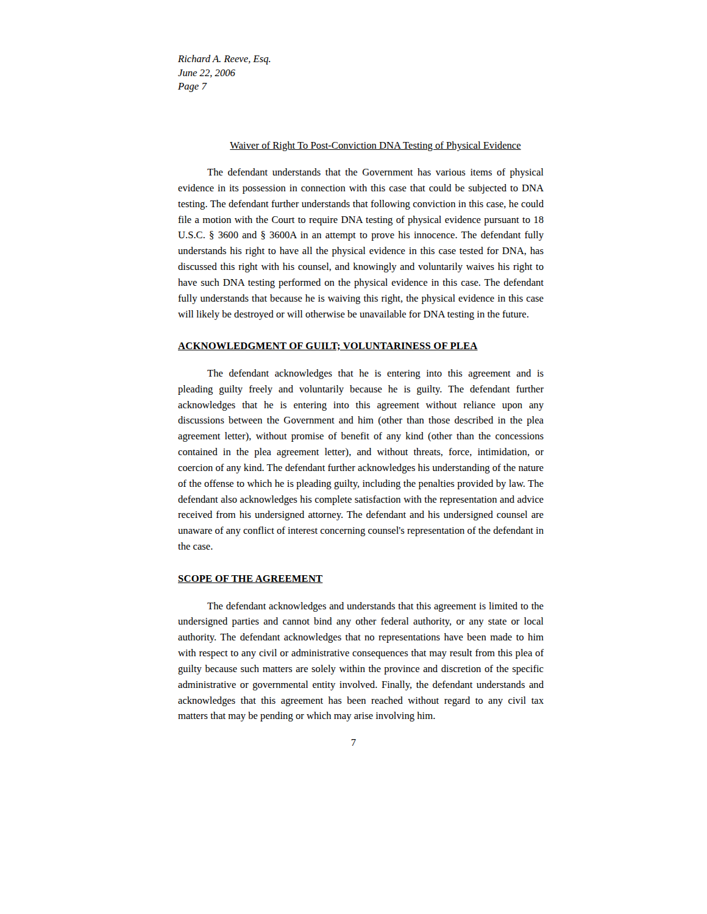Richard A. Reeve, Esq.
June 22, 2006
Page 7
Waiver of Right To Post-Conviction DNA Testing of Physical Evidence
The defendant understands that the Government has various items of physical evidence in its possession in connection with this case that could be subjected to DNA testing. The defendant further understands that following conviction in this case, he could file a motion with the Court to require DNA testing of physical evidence pursuant to 18 U.S.C. § 3600 and § 3600A in an attempt to prove his innocence. The defendant fully understands his right to have all the physical evidence in this case tested for DNA, has discussed this right with his counsel, and knowingly and voluntarily waives his right to have such DNA testing performed on the physical evidence in this case. The defendant fully understands that because he is waiving this right, the physical evidence in this case will likely be destroyed or will otherwise be unavailable for DNA testing in the future.
Acknowledgment of Guilt; Voluntariness of Plea
The defendant acknowledges that he is entering into this agreement and is pleading guilty freely and voluntarily because he is guilty. The defendant further acknowledges that he is entering into this agreement without reliance upon any discussions between the Government and him (other than those described in the plea agreement letter), without promise of benefit of any kind (other than the concessions contained in the plea agreement letter), and without threats, force, intimidation, or coercion of any kind. The defendant further acknowledges his understanding of the nature of the offense to which he is pleading guilty, including the penalties provided by law. The defendant also acknowledges his complete satisfaction with the representation and advice received from his undersigned attorney. The defendant and his undersigned counsel are unaware of any conflict of interest concerning counsel's representation of the defendant in the case.
Scope of the Agreement
The defendant acknowledges and understands that this agreement is limited to the undersigned parties and cannot bind any other federal authority, or any state or local authority. The defendant acknowledges that no representations have been made to him with respect to any civil or administrative consequences that may result from this plea of guilty because such matters are solely within the province and discretion of the specific administrative or governmental entity involved. Finally, the defendant understands and acknowledges that this agreement has been reached without regard to any civil tax matters that may be pending or which may arise involving him.
7